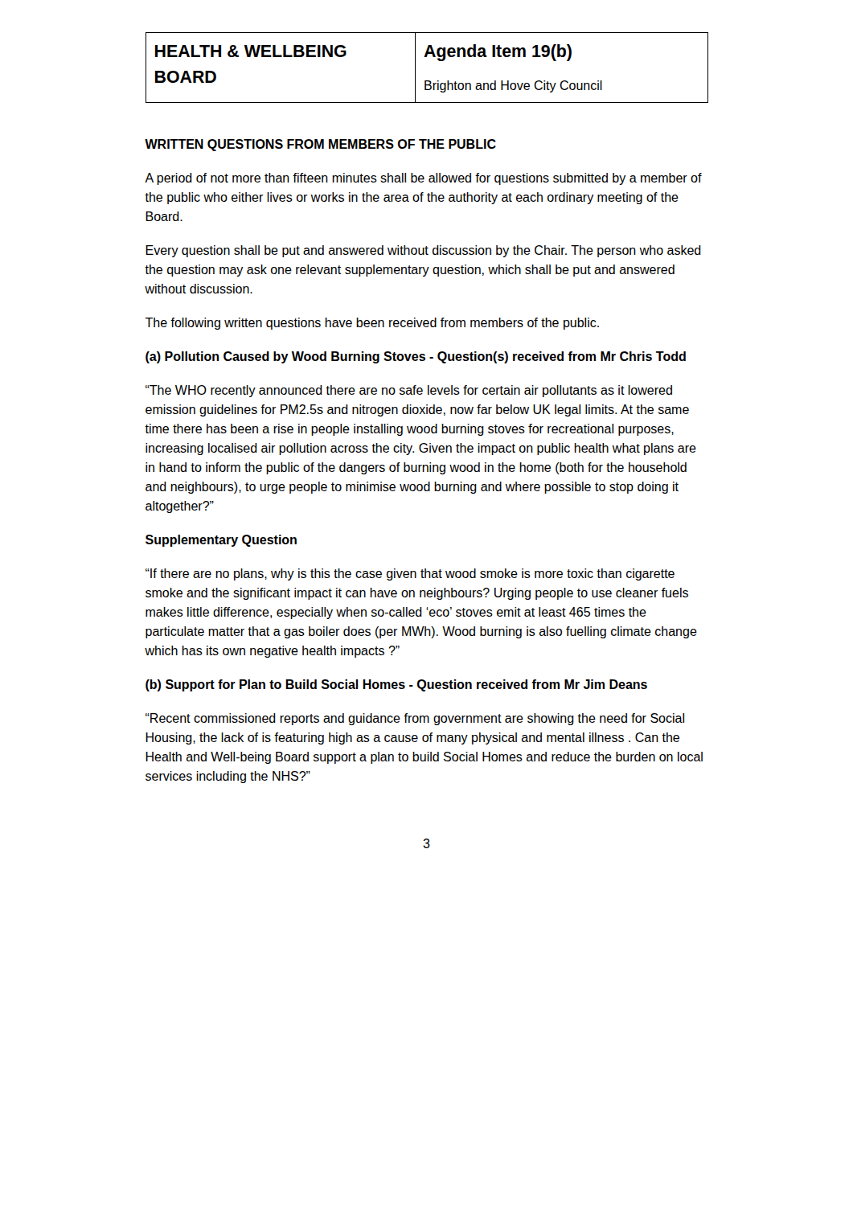| HEALTH & WELLBEING BOARD | Agenda Item 19(b) Brighton and Hove City Council |
WRITTEN QUESTIONS FROM MEMBERS OF THE PUBLIC
A period of not more than fifteen minutes shall be allowed for questions submitted by a member of the public who either lives or works in the area of the authority at each ordinary meeting of the Board.
Every question shall be put and answered without discussion by the Chair. The person who asked the question may ask one relevant supplementary question, which shall be put and answered without discussion.
The following written questions have been received from members of the public.
(a) Pollution Caused by Wood Burning Stoves - Question(s) received from Mr Chris Todd
“The WHO recently announced there are no safe levels for certain air pollutants as it lowered emission guidelines for PM2.5s and nitrogen dioxide, now far below UK legal limits. At the same time there has been a rise in people installing wood burning stoves for recreational purposes, increasing localised air pollution across the city. Given the impact on public health what plans are in hand to inform the public of the dangers of burning wood in the home (both for the household and neighbours), to urge people to minimise wood burning and where possible to stop doing it altogether?”
Supplementary Question
“If there are no plans, why is this the case given that wood smoke is more toxic than cigarette smoke and the significant impact it can have on neighbours? Urging people to use cleaner fuels makes little difference, especially when so-called ‘eco’ stoves emit at least 465 times the particulate matter that a gas boiler does (per MWh). Wood burning is also fuelling climate change which has its own negative health impacts ?”
(b) Support for Plan to Build Social Homes - Question received from Mr Jim Deans
“Recent commissioned reports and guidance from government are showing the need for Social Housing, the lack of is featuring high as a cause of many physical and mental illness . Can the Health and Well-being Board support a plan to build Social Homes and reduce the burden on local services including the NHS?”
3